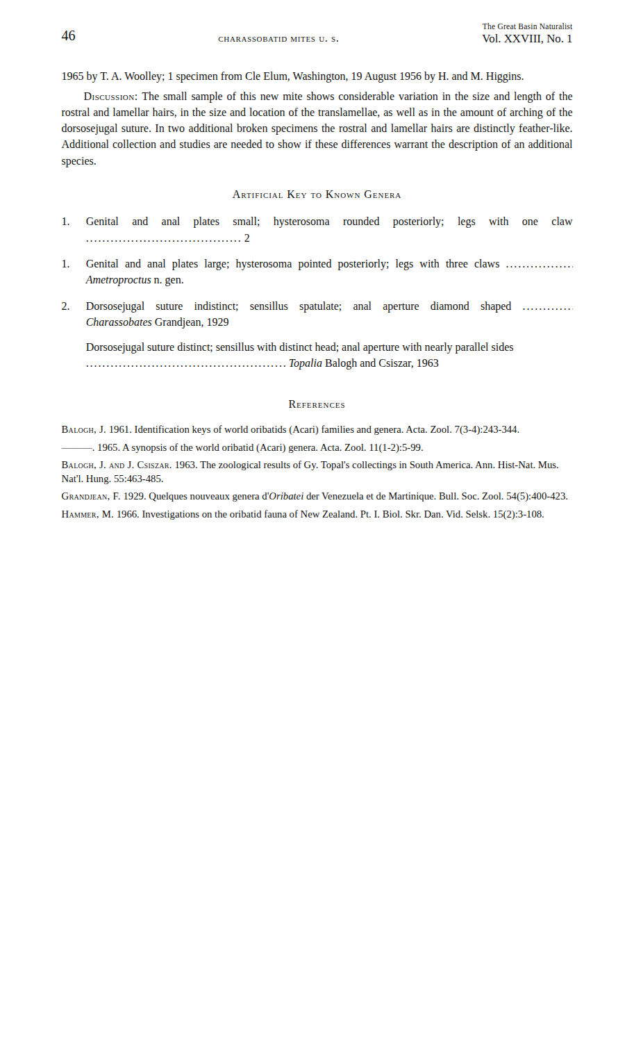46
charassobatid mites u. s.
The Great Basin Naturalist Vol. XXVIII, No. 1
1965 by T. A. Woolley; 1 specimen from Cle Elum, Washington, 19 August 1956 by H. and M. Higgins.
Discussion: The small sample of this new mite shows considerable variation in the size and length of the rostral and lamellar hairs, in the size and location of the translamellae, as well as in the amount of arching of the dorsosejugal suture. In two additional broken specimens the rostral and lamellar hairs are distinctly feather-like. Additional collection and studies are needed to show if these differences warrant the description of an additional species.
Artificial Key to Known Genera
1. Genital and anal plates small; hysterosoma rounded posteriorly; legs with one claw 2
1. Genital and anal plates large; hysterosoma pointed posteriorly; legs with three claws Ametroproctus n. gen.
2. Dorsosejugal suture indistinct; sensillus spatulate; anal aperture diamond shaped Charassobates Grandjean, 1929 Dorsosejugal suture distinct; sensillus with distinct head; anal aperture with nearly parallel sides
Topalia Balogh and Csiszar, 1963
References
Balogh, J. 1961. Identification keys of world oribatids (Acari) families and genera. Acta. Zool. 7(3-4):243-344.
———. 1965. A synopsis of the world oribatid (Acari) genera. Acta. Zool. 11(1-2):5-99.
Balogh, J. and J. Csiszar. 1963. The zoological results of Gy. Topal's collectings in South America. Ann. Hist-Nat. Mus. Nat'l. Hung. 55:463-485.
Grandjean, F. 1929. Quelques nouveaux genera d'Oribatei der Venezuela et de Martinique. Bull. Soc. Zool. 54(5):400-423.
Hammer, M. 1966. Investigations on the oribatid fauna of New Zealand. Pt. I. Biol. Skr. Dan. Vid. Selsk. 15(2):3-108.